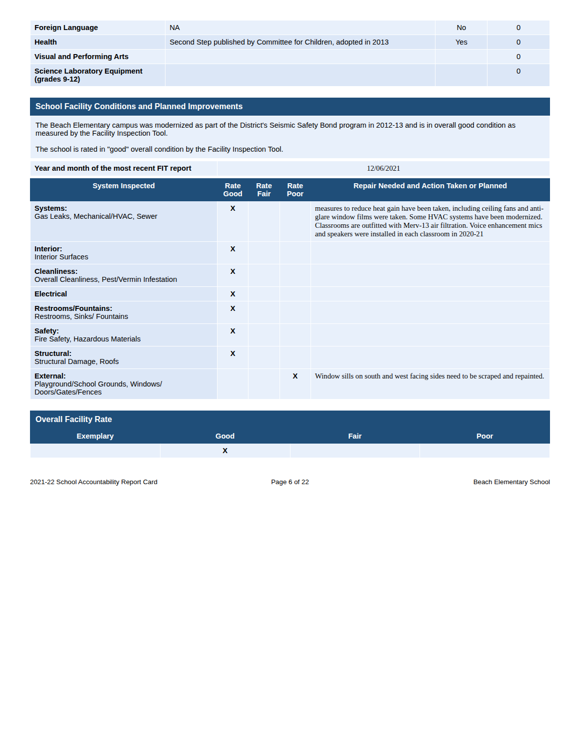| Foreign Language | NA | No | 0 |
| Health | Second Step published by Committee for Children, adopted in 2013 | Yes | 0 |
| Visual and Performing Arts | | | 0 |
| Science Laboratory Equipment (grades 9-12) | | | 0 |
School Facility Conditions and Planned Improvements
The Beach Elementary campus was modernized as part of the District's Seismic Safety Bond program in 2012-13 and is in overall good condition as measured by the Facility Inspection Tool.
The school is rated in "good" overall condition by the Facility Inspection Tool.
| Year and month of the most recent FIT report | 12/06/2021 |
| System Inspected | Rate Good | Rate Fair | Rate Poor | Repair Needed and Action Taken or Planned |
| --- | --- | --- | --- | --- |
| Systems: Gas Leaks, Mechanical/HVAC, Sewer | X | | | measures to reduce heat gain have been taken, including ceiling fans and anti-glare window films were taken. Some HVAC systems have been modernized. Classrooms are outfitted with Merv-13 air filtration. Voice enhancement mics and speakers were installed in each classroom in 2020-21 |
| Interior: Interior Surfaces | X | | | |
| Cleanliness: Overall Cleanliness, Pest/Vermin Infestation | X | | | |
| Electrical | X | | | |
| Restrooms/Fountains: Restrooms, Sinks/ Fountains | X | | | |
| Safety: Fire Safety, Hazardous Materials | X | | | |
| Structural: Structural Damage, Roofs | X | | | |
| External: Playground/School Grounds, Windows/ Doors/Gates/Fences | | | X | Window sills on south and west facing sides need to be scraped and repainted. |
Overall Facility Rate
| Exemplary | Good | Fair | Poor |
| --- | --- | --- | --- |
| | X | | |
2021-22 School Accountability Report Card
Page 6 of 22
Beach Elementary School